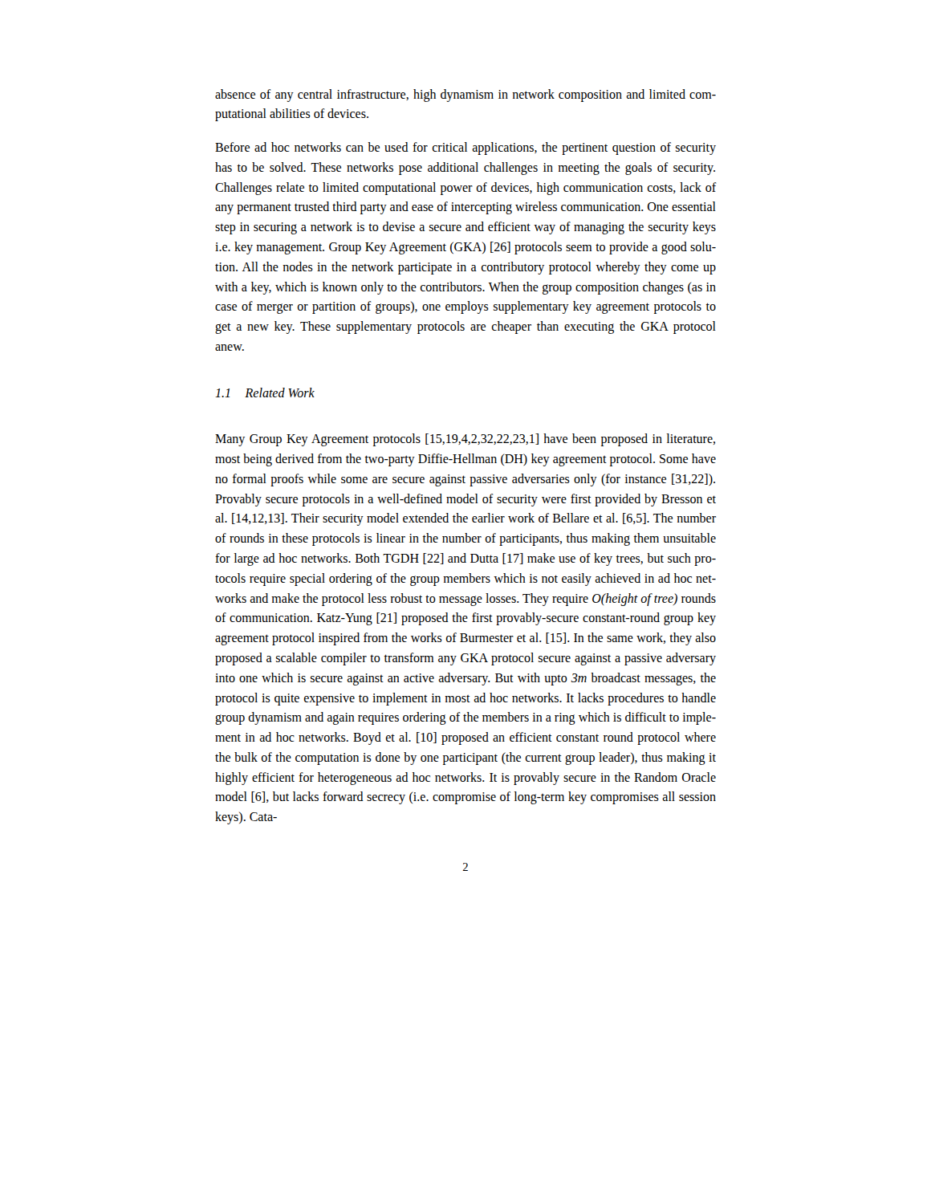absence of any central infrastructure, high dynamism in network composition and limited computational abilities of devices.
Before ad hoc networks can be used for critical applications, the pertinent question of security has to be solved. These networks pose additional challenges in meeting the goals of security. Challenges relate to limited computational power of devices, high communication costs, lack of any permanent trusted third party and ease of intercepting wireless communication. One essential step in securing a network is to devise a secure and efficient way of managing the security keys i.e. key management. Group Key Agreement (GKA) [26] protocols seem to provide a good solution. All the nodes in the network participate in a contributory protocol whereby they come up with a key, which is known only to the contributors. When the group composition changes (as in case of merger or partition of groups), one employs supplementary key agreement protocols to get a new key. These supplementary protocols are cheaper than executing the GKA protocol anew.
1.1 Related Work
Many Group Key Agreement protocols [15,19,4,2,32,22,23,1] have been proposed in literature, most being derived from the two-party Diffie-Hellman (DH) key agreement protocol. Some have no formal proofs while some are secure against passive adversaries only (for instance [31,22]). Provably secure protocols in a well-defined model of security were first provided by Bresson et al. [14,12,13]. Their security model extended the earlier work of Bellare et al. [6,5]. The number of rounds in these protocols is linear in the number of participants, thus making them unsuitable for large ad hoc networks. Both TGDH [22] and Dutta [17] make use of key trees, but such protocols require special ordering of the group members which is not easily achieved in ad hoc networks and make the protocol less robust to message losses. They require O(height of tree) rounds of communication. Katz-Yung [21] proposed the first provably-secure constant-round group key agreement protocol inspired from the works of Burmester et al. [15]. In the same work, they also proposed a scalable compiler to transform any GKA protocol secure against a passive adversary into one which is secure against an active adversary. But with upto 3m broadcast messages, the protocol is quite expensive to implement in most ad hoc networks. It lacks procedures to handle group dynamism and again requires ordering of the members in a ring which is difficult to implement in ad hoc networks. Boyd et al. [10] proposed an efficient constant round protocol where the bulk of the computation is done by one participant (the current group leader), thus making it highly efficient for heterogeneous ad hoc networks. It is provably secure in the Random Oracle model [6], but lacks forward secrecy (i.e. compromise of long-term key compromises all session keys). Cata-
2